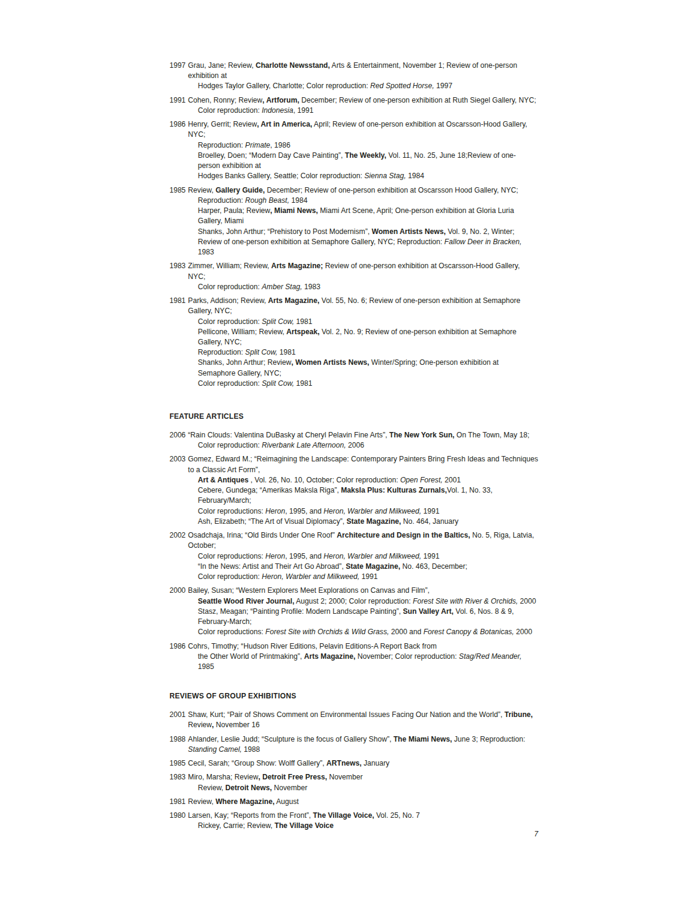1997
Grau, Jane; Review, Charlotte Newsstand, Arts & Entertainment, November 1; Review of one-person exhibition at
Hodges Taylor Gallery, Charlotte; Color reproduction: Red Spotted Horse, 1997
1991
Cohen, Ronny; Review, Artforum, December; Review of one-person exhibition at Ruth Siegel Gallery, NYC;
Color reproduction: Indonesia, 1991
1986
Henry, Gerrit; Review, Art in America, April; Review of one-person exhibition at Oscarsson-Hood Gallery, NYC;
Reproduction: Primate, 1986
Broelley, Doen; “Modern Day Cave Painting”, The Weekly, Vol. 11, No. 25, June 18;Review of one-person exhibition at
Hodges Banks Gallery, Seattle; Color reproduction: Sienna Stag, 1984
1985
Review, Gallery Guide, December; Review of one-person exhibition at Oscarsson Hood Gallery, NYC;
Reproduction: Rough Beast, 1984
Harper, Paula; Review, Miami News, Miami Art Scene, April; One-person exhibition at Gloria Luria Gallery, Miami
Shanks, John Arthur; “Prehistory to Post Modernism”, Women Artists News, Vol. 9, No. 2, Winter;
Review of one-person exhibition at Semaphore Gallery, NYC; Reproduction: Fallow Deer in Bracken, 1983
1983
Zimmer, William; Review, Arts Magazine; Review of one-person exhibition at Oscarsson-Hood Gallery, NYC;
Color reproduction: Amber Stag, 1983
1981
Parks, Addison; Review, Arts Magazine, Vol. 55, No. 6; Review of one-person exhibition at Semaphore Gallery, NYC;
Color reproduction: Split Cow, 1981
Pellicone, William; Review, Artspeak, Vol. 2, No. 9; Review of one-person exhibition at Semaphore Gallery, NYC;
Reproduction: Split Cow, 1981
Shanks, John Arthur; Review, Women Artists News, Winter/Spring; One-person exhibition at Semaphore Gallery, NYC;
Color reproduction: Split Cow, 1981
Feature Articles
2006
“Rain Clouds: Valentina DuBasky at Cheryl Pelavin Fine Arts”, The New York Sun, On The Town, May 18;
Color reproduction: Riverbank Late Afternoon, 2006
2003
Gomez, Edward M.; “Reimagining the Landscape: Contemporary Painters Bring Fresh Ideas and Techniques to a Classic Art Form”,
Art & Antiques , Vol. 26, No. 10, October; Color reproduction: Open Forest, 2001
Cebere, Gundega; “Amerikas Maksla Riga”, Maksla Plus: Kulturas Zurnals, Vol. 1, No. 33, February/March;
Color reproductions: Heron, 1995, and Heron, Warbler and Milkweed, 1991
Ash, Elizabeth; “The Art of Visual Diplomacy”, State Magazine, No. 464, January
2002
Osadchaja, Irina; “Old Birds Under One Roof” Architecture and Design in the Baltics, No. 5, Riga, Latvia, October;
Color reproductions: Heron, 1995, and Heron, Warbler and Milkweed, 1991
“In the News: Artist and Their Art Go Abroad”, State Magazine, No. 463, December;
Color reproduction: Heron, Warbler and Milkweed, 1991
2000
Bailey, Susan; “Western Explorers Meet Explorations on Canvas and Film”,
Seattle Wood River Journal, August 2; 2000; Color reproduction: Forest Site with River & Orchids, 2000
Stasz, Meagan; “Painting Profile: Modern Landscape Painting”, Sun Valley Art, Vol. 6, Nos. 8 & 9, February-March;
Color reproductions: Forest Site with Orchids & Wild Grass, 2000 and Forest Canopy & Botanicas, 2000
1986
Cohrs, Timothy; “Hudson River Editions, Pelavin Editions-A Report Back from
the Other World of Printmaking”, Arts Magazine, November; Color reproduction: Stag/Red Meander, 1985
Reviews of Group Exhibitions
2001
Shaw, Kurt; “Pair of Shows Comment on Environmental Issues Facing Our Nation and the World”, Tribune, Review, November 16
1988
Ahlander, Leslie Judd; “Sculpture is the focus of Gallery Show”, The Miami News, June 3; Reproduction: Standing Camel, 1988
1985
Cecil, Sarah; “Group Show: Wolff Gallery”, ARTnews, January
1983
Miro, Marsha; Review, Detroit Free Press, November
Review, Detroit News, November
1981
Review, Where Magazine, August
1980
Larsen, Kay; “Reports from the Front”, The Village Voice, Vol. 25, No. 7
Rickey, Carrie; Review, The Village Voice
7